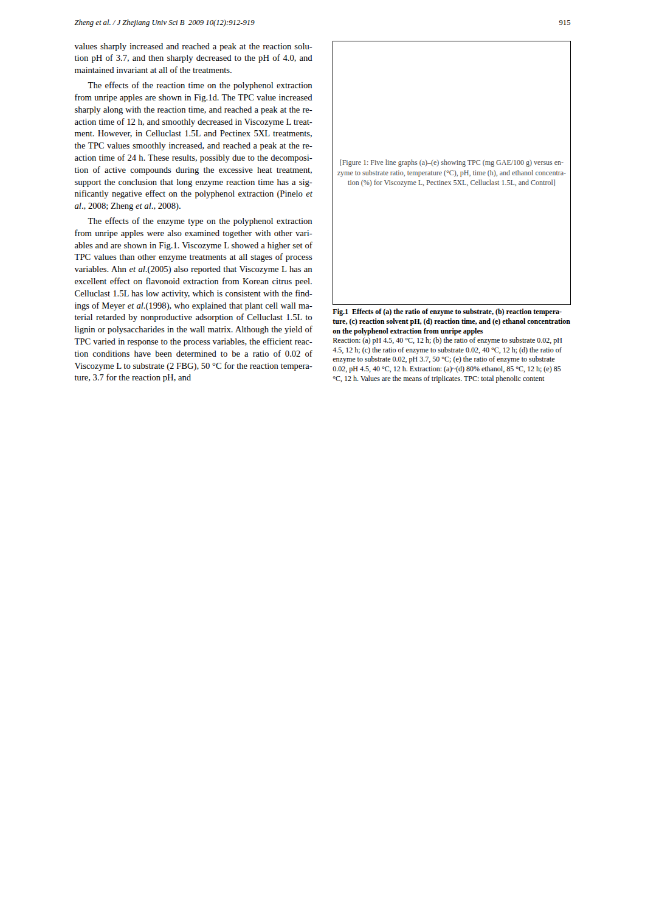Zheng et al. / J Zhejiang Univ Sci B 2009 10(12):912-919 915
values sharply increased and reached a peak at the reaction solution pH of 3.7, and then sharply decreased to the pH of 4.0, and maintained invariant at all of the treatments.
The effects of the reaction time on the polyphenol extraction from unripe apples are shown in Fig.1d. The TPC value increased sharply along with the reaction time, and reached a peak at the reaction time of 12 h, and smoothly decreased in Viscozyme L treatment. However, in Celluclast 1.5L and Pectinex 5XL treatments, the TPC values smoothly increased, and reached a peak at the reaction time of 24 h. These results, possibly due to the decomposition of active compounds during the excessive heat treatment, support the conclusion that long enzyme reaction time has a significantly negative effect on the polyphenol extraction (Pinelo et al., 2008; Zheng et al., 2008).
The effects of the enzyme type on the polyphenol extraction from unripe apples were also examined together with other variables and are shown in Fig.1. Viscozyme L showed a higher set of TPC values than other enzyme treatments at all stages of process variables. Ahn et al.(2005) also reported that Viscozyme L has an excellent effect on flavonoid extraction from Korean citrus peel. Celluclast 1.5L has low activity, which is consistent with the findings of Meyer et al.(1998), who explained that plant cell wall material retarded by nonproductive adsorption of Celluclast 1.5L to lignin or polysaccharides in the wall matrix. Although the yield of TPC varied in response to the process variables, the efficient reaction conditions have been determined to be a ratio of 0.02 of Viscozyme L to substrate (2 FBG), 50 °C for the reaction temperature, 3.7 for the reaction pH, and
[Figure 1: Five line graphs (a)–(e) showing TPC (mg GAE/100 g) versus enzyme to substrate ratio, temperature (°C), pH, time (h), and ethanol concentration (%) for Viscozyme L, Pectinex 5XL, Celluclast 1.5L, and Control]
Fig.1 Effects of (a) the ratio of enzyme to substrate, (b) reaction temperature, (c) reaction solvent pH, (d) reaction time, and (e) ethanol concentration on the polyphenol extraction from unripe apples
Reaction: (a) pH 4.5, 40 °C, 12 h; (b) the ratio of enzyme to substrate 0.02, pH 4.5, 12 h; (c) the ratio of enzyme to substrate 0.02, 40 °C, 12 h; (d) the ratio of enzyme to substrate 0.02, pH 3.7, 50 °C; (e) the ratio of enzyme to substrate 0.02, pH 4.5, 40 °C, 12 h. Extraction: (a)~(d) 80% ethanol, 85 °C, 12 h; (e) 85 °C, 12 h. Values are the means of triplicates. TPC: total phenolic content